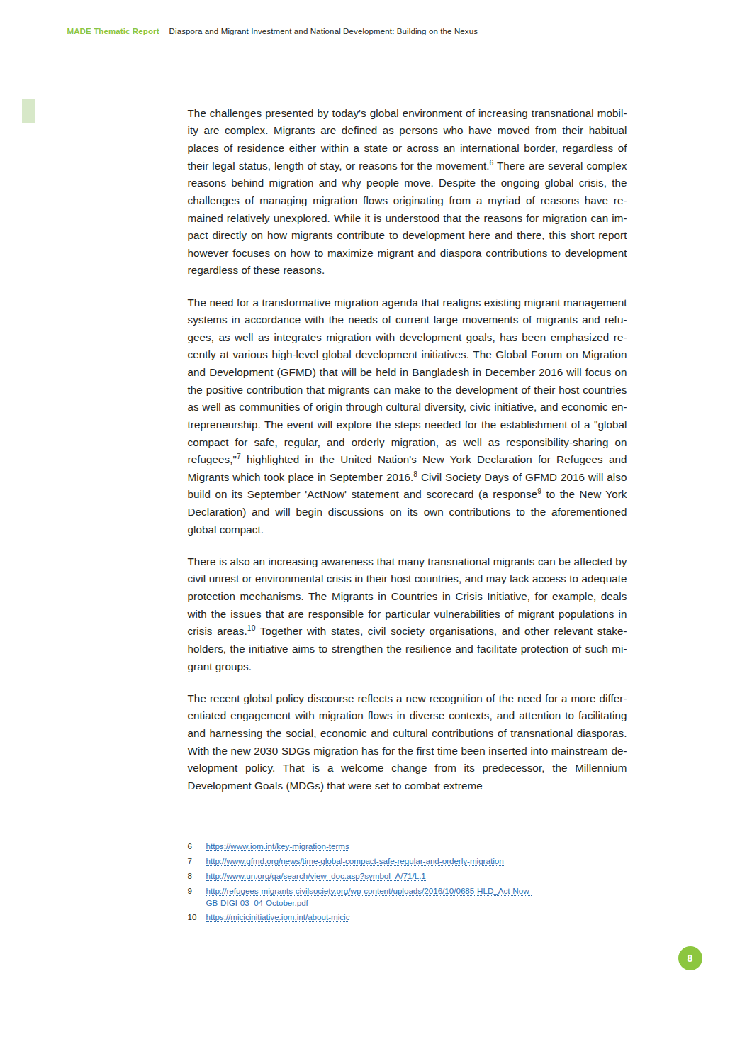MADE Thematic Report Diaspora and Migrant Investment and National Development: Building on the Nexus
The challenges presented by today's global environment of increasing transnational mobility are complex. Migrants are defined as persons who have moved from their habitual places of residence either within a state or across an international border, regardless of their legal status, length of stay, or reasons for the movement.6 There are several complex reasons behind migration and why people move. Despite the ongoing global crisis, the challenges of managing migration flows originating from a myriad of reasons have remained relatively unexplored. While it is understood that the reasons for migration can impact directly on how migrants contribute to development here and there, this short report however focuses on how to maximize migrant and diaspora contributions to development regardless of these reasons.
The need for a transformative migration agenda that realigns existing migrant management systems in accordance with the needs of current large movements of migrants and refugees, as well as integrates migration with development goals, has been emphasized recently at various high-level global development initiatives. The Global Forum on Migration and Development (GFMD) that will be held in Bangladesh in December 2016 will focus on the positive contribution that migrants can make to the development of their host countries as well as communities of origin through cultural diversity, civic initiative, and economic entrepreneurship. The event will explore the steps needed for the establishment of a "global compact for safe, regular, and orderly migration, as well as responsibility-sharing on refugees,"7 highlighted in the United Nation's New York Declaration for Refugees and Migrants which took place in September 2016.8 Civil Society Days of GFMD 2016 will also build on its September 'ActNow' statement and scorecard (a response9 to the New York Declaration) and will begin discussions on its own contributions to the aforementioned global compact.
There is also an increasing awareness that many transnational migrants can be affected by civil unrest or environmental crisis in their host countries, and may lack access to adequate protection mechanisms. The Migrants in Countries in Crisis Initiative, for example, deals with the issues that are responsible for particular vulnerabilities of migrant populations in crisis areas.10 Together with states, civil society organisations, and other relevant stakeholders, the initiative aims to strengthen the resilience and facilitate protection of such migrant groups.
The recent global policy discourse reflects a new recognition of the need for a more differentiated engagement with migration flows in diverse contexts, and attention to facilitating and harnessing the social, economic and cultural contributions of transnational diasporas. With the new 2030 SDGs migration has for the first time been inserted into mainstream development policy. That is a welcome change from its predecessor, the Millennium Development Goals (MDGs) that were set to combat extreme
https://www.iom.int/key-migration-terms
http://www.gfmd.org/news/time-global-compact-safe-regular-and-orderly-migration
http://www.un.org/ga/search/view_doc.asp?symbol=A/71/L.1
http://refugees-migrants-civilsociety.org/wp-content/uploads/2016/10/0685-HLD_Act-Now-GB-DIGI-03_04-October.pdf
https://micicinitiative.iom.int/about-micic
8